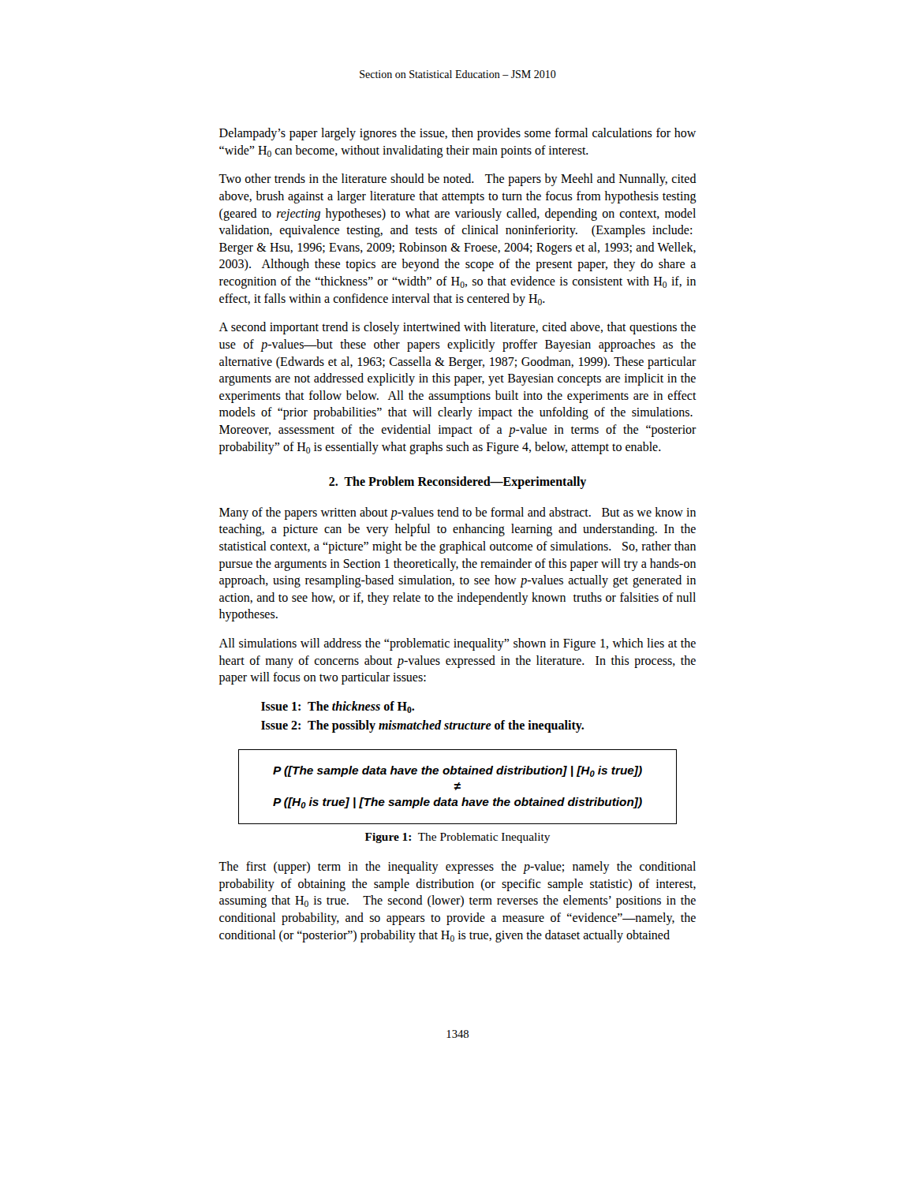Section on Statistical Education – JSM 2010
Delampady’s paper largely ignores the issue, then provides some formal calculations for how “wide” H0 can become, without invalidating their main points of interest.
Two other trends in the literature should be noted. The papers by Meehl and Nunnally, cited above, brush against a larger literature that attempts to turn the focus from hypothesis testing (geared to rejecting hypotheses) to what are variously called, depending on context, model validation, equivalence testing, and tests of clinical noninferiority. (Examples include: Berger & Hsu, 1996; Evans, 2009; Robinson & Froese, 2004; Rogers et al, 1993; and Wellek, 2003). Although these topics are beyond the scope of the present paper, they do share a recognition of the “thickness” or “width” of H0, so that evidence is consistent with H0 if, in effect, it falls within a confidence interval that is centered by H0.
A second important trend is closely intertwined with literature, cited above, that questions the use of p-values—but these other papers explicitly proffer Bayesian approaches as the alternative (Edwards et al, 1963; Cassella & Berger, 1987; Goodman, 1999). These particular arguments are not addressed explicitly in this paper, yet Bayesian concepts are implicit in the experiments that follow below. All the assumptions built into the experiments are in effect models of “prior probabilities” that will clearly impact the unfolding of the simulations. Moreover, assessment of the evidential impact of a p-value in terms of the “posterior probability” of H0 is essentially what graphs such as Figure 4, below, attempt to enable.
2. The Problem Reconsidered—Experimentally
Many of the papers written about p-values tend to be formal and abstract. But as we know in teaching, a picture can be very helpful to enhancing learning and understanding. In the statistical context, a “picture” might be the graphical outcome of simulations. So, rather than pursue the arguments in Section 1 theoretically, the remainder of this paper will try a hands-on approach, using resampling-based simulation, to see how p-values actually get generated in action, and to see how, or if, they relate to the independently known truths or falsities of null hypotheses.
All simulations will address the “problematic inequality” shown in Figure 1, which lies at the heart of many of concerns about p-values expressed in the literature. In this process, the paper will focus on two particular issues:
Issue 1: The thickness of H0.
Issue 2: The possibly mismatched structure of the inequality.
P ([The sample data have the obtained distribution] | [H0 is true]) ≠ P ([H0 is true] | [The sample data have the obtained distribution])
Figure 1: The Problematic Inequality
The first (upper) term in the inequality expresses the p-value; namely the conditional probability of obtaining the sample distribution (or specific sample statistic) of interest, assuming that H0 is true. The second (lower) term reverses the elements’ positions in the conditional probability, and so appears to provide a measure of “evidence”—namely, the conditional (or “posterior”) probability that H0 is true, given the dataset actually obtained
1348